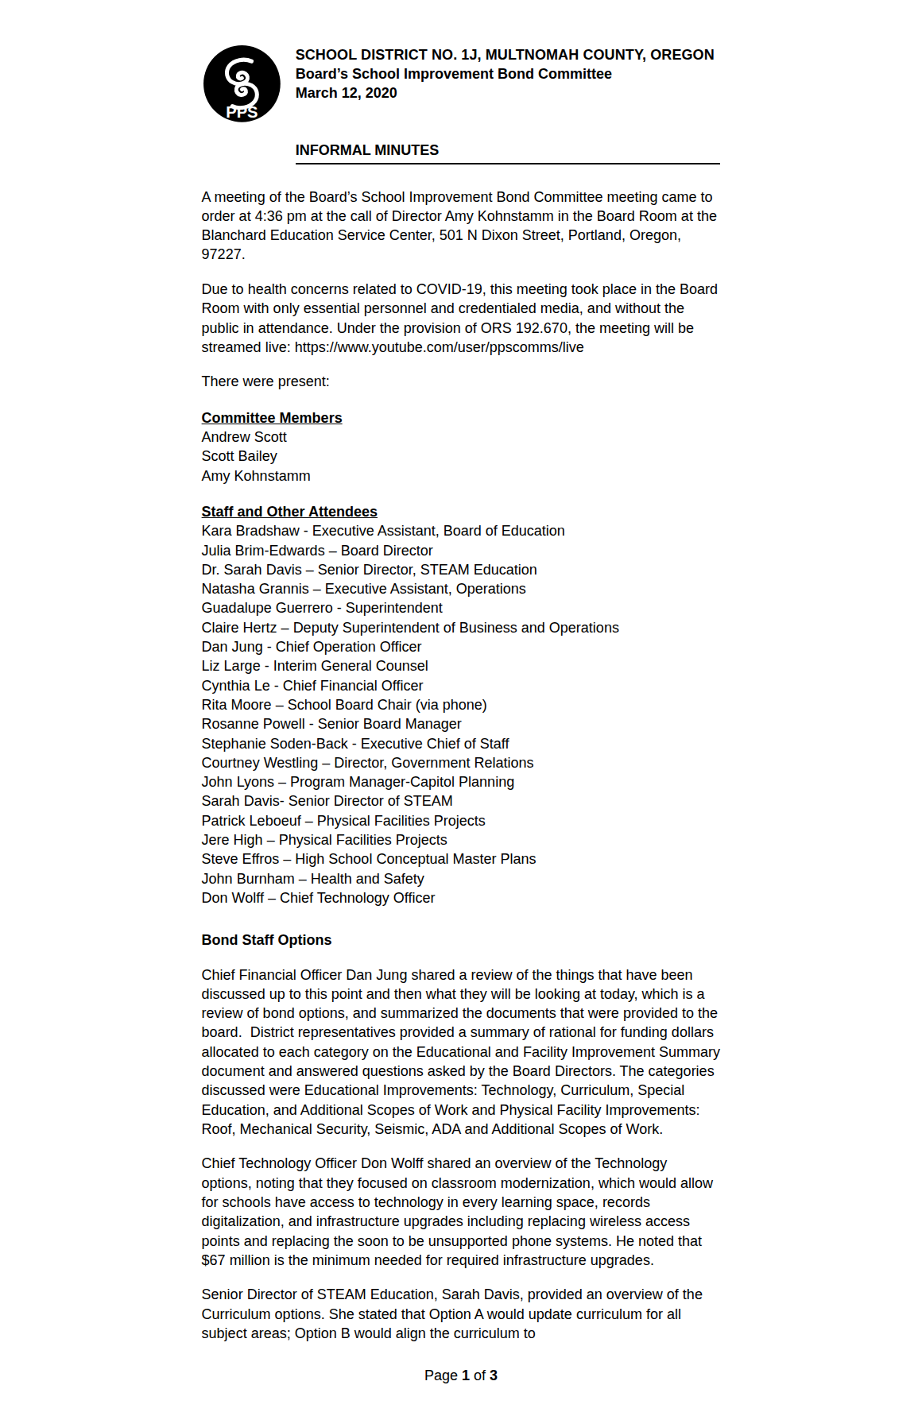PPS
SCHOOL DISTRICT NO. 1J, MULTNOMAH COUNTY, OREGON
Board’s School Improvement Bond Committee
March 12, 2020
INFORMAL MINUTES
A meeting of the Board’s School Improvement Bond Committee meeting came to order at 4:36 pm at the call of Director Amy Kohnstamm in the Board Room at the Blanchard Education Service Center, 501 N Dixon Street, Portland, Oregon, 97227.
Due to health concerns related to COVID-19, this meeting took place in the Board Room with only essential personnel and credentialed media, and without the public in attendance. Under the provision of ORS 192.670, the meeting will be streamed live: https://www.youtube.com/user/ppscomms/live
There were present:
Committee Members
Andrew Scott
Scott Bailey
Amy Kohnstamm
Staff and Other Attendees
Kara Bradshaw - Executive Assistant, Board of Education
Julia Brim-Edwards – Board Director
Dr. Sarah Davis – Senior Director, STEAM Education
Natasha Grannis – Executive Assistant, Operations
Guadalupe Guerrero - Superintendent
Claire Hertz – Deputy Superintendent of Business and Operations
Dan Jung - Chief Operation Officer
Liz Large - Interim General Counsel
Cynthia Le - Chief Financial Officer
Rita Moore – School Board Chair (via phone)
Rosanne Powell - Senior Board Manager
Stephanie Soden-Back - Executive Chief of Staff
Courtney Westling – Director, Government Relations
John Lyons – Program Manager-Capitol Planning
Sarah Davis- Senior Director of STEAM
Patrick Leboeuf – Physical Facilities Projects
Jere High – Physical Facilities Projects
Steve Effros – High School Conceptual Master Plans
John Burnham – Health and Safety
Don Wolff – Chief Technology Officer
Bond Staff Options
Chief Financial Officer Dan Jung shared a review of the things that have been discussed up to this point and then what they will be looking at today, which is a review of bond options, and summarized the documents that were provided to the board. District representatives provided a summary of rational for funding dollars allocated to each category on the Educational and Facility Improvement Summary document and answered questions asked by the Board Directors. The categories discussed were Educational Improvements: Technology, Curriculum, Special Education, and Additional Scopes of Work and Physical Facility Improvements: Roof, Mechanical Security, Seismic, ADA and Additional Scopes of Work.
Chief Technology Officer Don Wolff shared an overview of the Technology options, noting that they focused on classroom modernization, which would allow for schools have access to technology in every learning space, records digitalization, and infrastructure upgrades including replacing wireless access points and replacing the soon to be unsupported phone systems. He noted that $67 million is the minimum needed for required infrastructure upgrades.
Senior Director of STEAM Education, Sarah Davis, provided an overview of the Curriculum options. She stated that Option A would update curriculum for all subject areas; Option B would align the curriculum to
Page 1 of 3